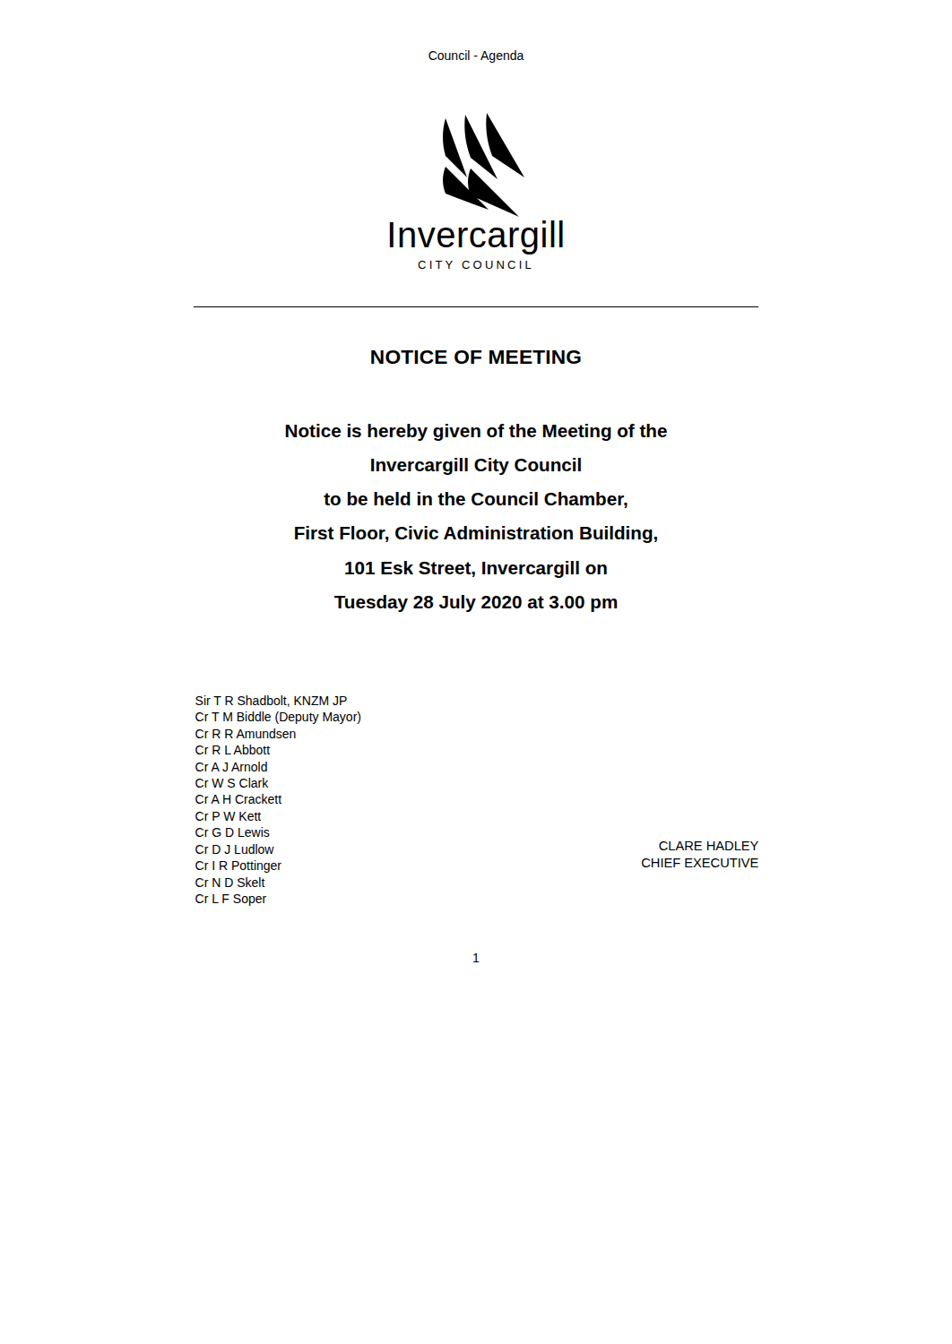Council - Agenda
Invercargill CITY COUNCIL
NOTICE OF MEETING
Notice is hereby given of the Meeting of the
Invercargill City Council
to be held in the Council Chamber,
First Floor, Civic Administration Building,
101 Esk Street, Invercargill on
Tuesday 28 July 2020 at 3.00 pm
Sir T R Shadbolt, KNZM JP
Cr T M Biddle (Deputy Mayor)
Cr R R Amundsen
Cr R L Abbott
Cr A J Arnold
Cr W S Clark
Cr A H Crackett
Cr P W Kett
Cr G D Lewis
Cr D J Ludlow
Cr I R Pottinger
Cr N D Skelt
Cr L F Soper
CLARE HADLEY
CHIEF EXECUTIVE
1